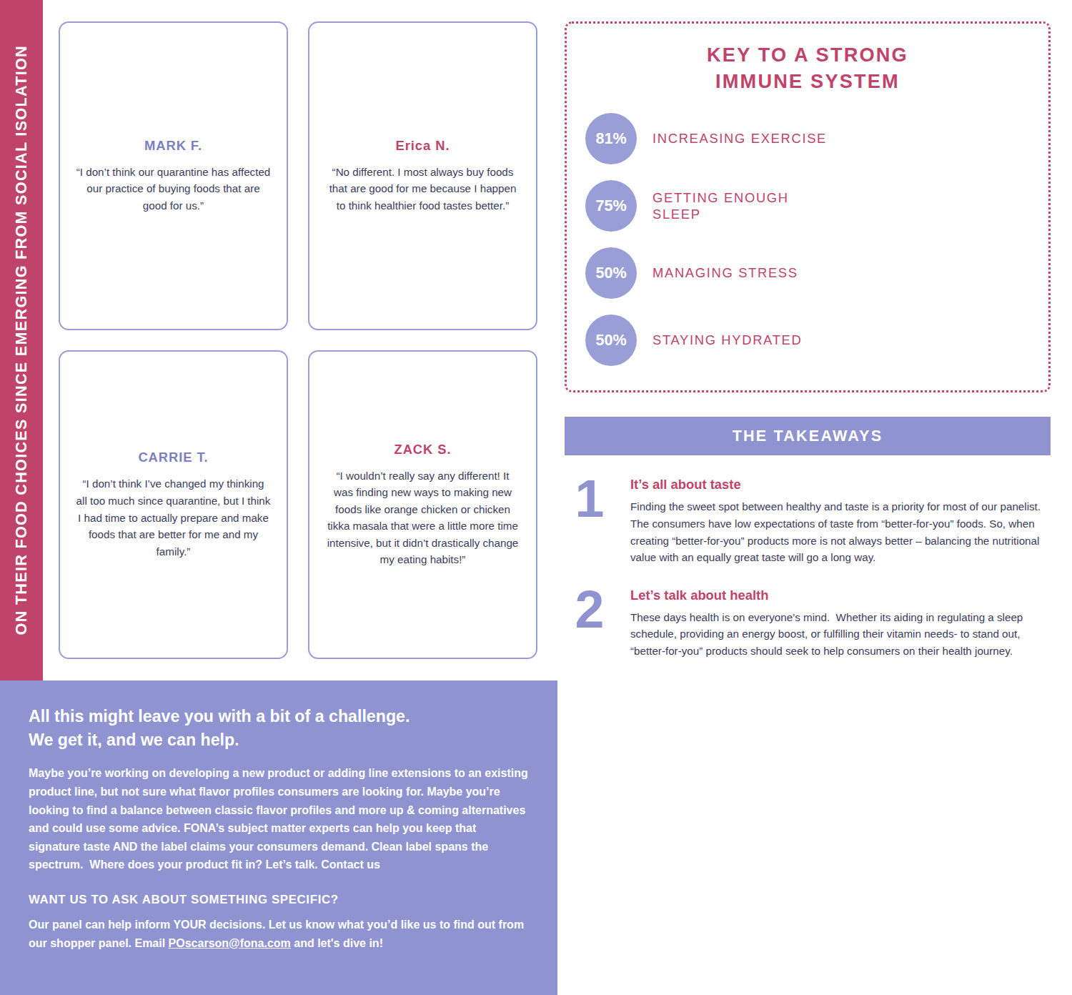ON THEIR FOOD CHOICES SINCE EMERGING FROM SOCIAL ISOLATION
MARK F.
“I don’t think our quarantine has affected our practice of buying foods that are good for us.”
Erica N.
“No different. I most always buy foods that are good for me because I happen to think healthier food tastes better.”
CARRIE T.
“I don’t think I’ve changed my thinking all too much since quarantine, but I think I had time to actually prepare and make foods that are better for me and my family.”
ZACK S.
“I wouldn’t really say any different! It was finding new ways to making new foods like orange chicken or chicken tikka masala that were a little more time intensive, but it didn’t drastically change my eating habits!”
KEY TO A STRONG
IMMUNE SYSTEM
81%
INCREASING EXERCISE
75%
GETTING ENOUGH
SLEEP
50%
MANAGING STRESS
50%
STAYING HYDRATED
THE TAKEAWAYS
1
It’s all about taste
Finding the sweet spot between healthy and taste is a priority for most of our panelist. The consumers have low expectations of taste from “better-for-you” foods. So, when creating “better-for-you” products more is not always better – balancing the nutritional value with an equally great taste will go a long way.
2
Let’s talk about health
These days health is on everyone’s mind. Whether its aiding in regulating a sleep schedule, providing an energy boost, or fulfilling their vitamin needs- to stand out, “better-for-you” products should seek to help consumers on their health journey.
All this might leave you with a bit of a challenge.
We get it, and we can help.
Maybe you’re working on developing a new product or adding line extensions to an existing product line, but not sure what flavor profiles consumers are looking for. Maybe you’re looking to find a balance between classic flavor profiles and more up & coming alternatives and could use some advice. FONA’s subject matter experts can help you keep that signature taste AND the label claims your consumers demand. Clean label spans the spectrum. Where does your product fit in? Let’s talk. Contact us
WANT US TO ASK ABOUT SOMETHING SPECIFIC?
Our panel can help inform YOUR decisions. Let us know what you’d like us to find out from our shopper panel. Email POscarson@fona.com and let's dive in!